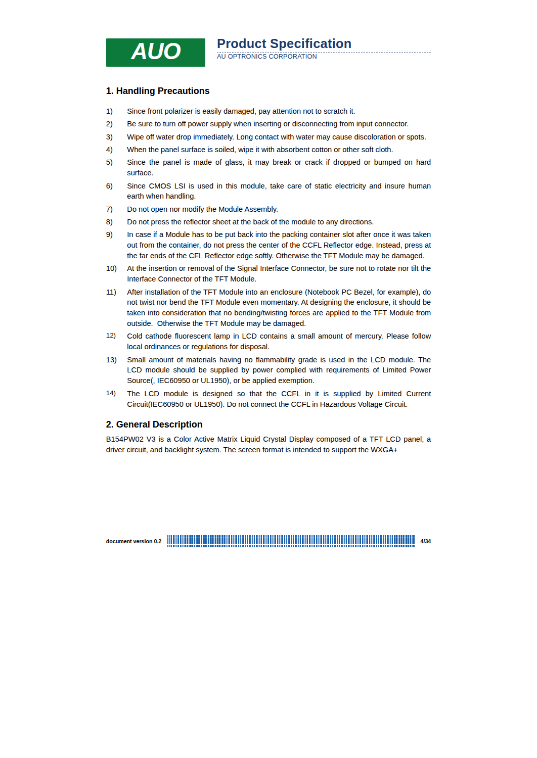AUO
Product Specification
AU OPTRONICS CORPORATION
1. Handling Precautions
Since front polarizer is easily damaged, pay attention not to scratch it.
Be sure to turn off power supply when inserting or disconnecting from input connector.
Wipe off water drop immediately. Long contact with water may cause discoloration or spots.
When the panel surface is soiled, wipe it with absorbent cotton or other soft cloth.
Since the panel is made of glass, it may break or crack if dropped or bumped on hard surface.
Since CMOS LSI is used in this module, take care of static electricity and insure human earth when handling.
Do not open nor modify the Module Assembly.
Do not press the reflector sheet at the back of the module to any directions.
In case if a Module has to be put back into the packing container slot after once it was taken out from the container, do not press the center of the CCFL Reflector edge. Instead, press at the far ends of the CFL Reflector edge softly. Otherwise the TFT Module may be damaged.
At the insertion or removal of the Signal Interface Connector, be sure not to rotate nor tilt the Interface Connector of the TFT Module.
After installation of the TFT Module into an enclosure (Notebook PC Bezel, for example), do not twist nor bend the TFT Module even momentary. At designing the enclosure, it should be taken into consideration that no bending/twisting forces are applied to the TFT Module from outside. Otherwise the TFT Module may be damaged.
Cold cathode fluorescent lamp in LCD contains a small amount of mercury. Please follow local ordinances or regulations for disposal.
Small amount of materials having no flammability grade is used in the LCD module. The LCD module should be supplied by power complied with requirements of Limited Power Source(, IEC60950 or UL1950), or be applied exemption.
The LCD module is designed so that the CCFL in it is supplied by Limited Current Circuit(IEC60950 or UL1950). Do not connect the CCFL in Hazardous Voltage Circuit.
2. General Description
B154PW02 V3 is a Color Active Matrix Liquid Crystal Display composed of a TFT LCD panel, a driver circuit, and backlight system. The screen format is intended to support the WXGA+
document version 0.2
4/34